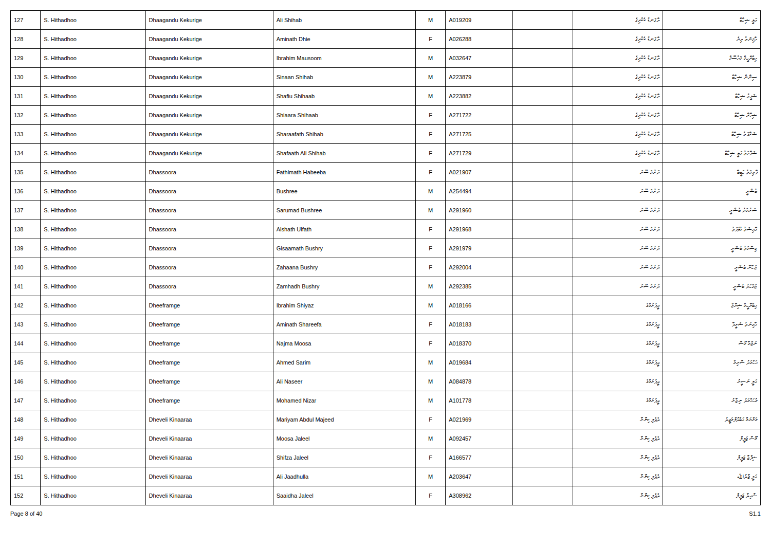| 127 | S. Hithadhoo | Dhaagandu Kekurige | Ali Shihab | M | A019209 | | ދާގަނޑު ކެކުރިގެ | ޢަލީ ޝިހާބް |
| 128 | S. Hithadhoo | Dhaagandu Kekurige | Aminath Dhie | F | A026288 | | ދާގަނޑު ކެކުރިގެ | އާމިނަތު ދިޔެ |
| 129 | S. Hithadhoo | Dhaagandu Kekurige | Ibrahim Mausoom | M | A032647 | | ދާގަނޑު ކެކުރިގެ | އިބްރާހީމް މައުސޫމް |
| 130 | S. Hithadhoo | Dhaagandu Kekurige | Sinaan Shihab | M | A223879 | | ދާގަނޑު ކެކުރިގެ | ސިނާން ޝިހާބް |
| 131 | S. Hithadhoo | Dhaagandu Kekurige | Shafiu Shihaab | M | A223882 | | ދާގަނޑު ކެކުރިގެ | ޝަފީޢު ޝިހާބް |
| 132 | S. Hithadhoo | Dhaagandu Kekurige | Shiaara Shihaab | F | A271722 | | ދާގަނޑު ކެކުރިގެ | ޝިއާރާ ޝިހާބް |
| 133 | S. Hithadhoo | Dhaagandu Kekurige | Sharaafath Shihab | F | A271725 | | ދާގަނޑު ކެކުރިގެ | ޝަރާފަތު ޝިހާބް |
| 134 | S. Hithadhoo | Dhaagandu Kekurige | Shafaath Ali Shihab | F | A271729 | | ދާގަނޑު ކެކުރިގެ | ޝަފާއަތު ޢަލީ ޝިހާބް |
| 135 | S. Hithadhoo | Dhassoora | Fathimath Habeeba | F | A021907 | | ދަރުމަ ސޫރަ | ފާތިމަތު ހަބީބާ |
| 136 | S. Hithadhoo | Dhassoora | Bushree | M | A254494 | | ދަރުމަ ސޫރަ | ބުޝްރީ |
| 137 | S. Hithadhoo | Dhassoora | Sarumad Bushree | M | A291960 | | ދަރުމަ ސޫރަ | ސަރުމަދު ބުޝްރީ |
| 138 | S. Hithadhoo | Dhassoora | Aishath Ulfath | F | A291968 | | ދަރުމަ ސޫރަ | ޢާއިޝަތު އުލްފަތު |
| 139 | S. Hithadhoo | Dhassoora | Gisaamath Bushry | F | A291979 | | ދަރުމަ ސޫރަ | ގިސާމަތު ބުޝްރީ |
| 140 | S. Hithadhoo | Dhassoora | Zahaana Bushry | F | A292004 | | ދަރުމަ ސޫރަ | ޒަހާނާ ބުޝްރީ |
| 141 | S. Hithadhoo | Dhassoora | Zamhadh Bushry | M | A292385 | | ދަރުމަ ސޫރަ | ޒަމްހަދު ބުޝްރީ |
| 142 | S. Hithadhoo | Dheeframge | Ibrahim Shiyaz | M | A018166 | | ދީފުރަމްގެ | އިބްރާހީމް ޝިޔާޒް |
| 143 | S. Hithadhoo | Dheeframge | Aminath Shareefa | F | A018183 | | ދީފުރަމްގެ | އާމިނަތު ޝަރީފާ |
| 144 | S. Hithadhoo | Dheeframge | Najma Moosa | F | A018370 | | ދީފުރަމްގެ | ނަޖްމާ މޫސާ |
| 145 | S. Hithadhoo | Dheeframge | Ahmed Sarim | M | A019684 | | ދީފުރަމްގެ | އަހްމަދު ސާރިމް |
| 146 | S. Hithadhoo | Dheeframge | Ali Naseer | M | A084878 | | ދީފުރަމްގެ | ޢަލީ ނަސީރު |
| 147 | S. Hithadhoo | Dheeframge | Mohamed Nizar | M | A101778 | | ދީފުރަމްގެ | މުޙައްމަދު ނިޒާރު |
| 148 | S. Hithadhoo | Dheveli Kinaaraa | Mariyam Abdul Majeed | F | A021969 | | ދެވެލި ކިނާރާ | މަރްޔަމް ޢަބްދުލްމަޖީދު |
| 149 | S. Hithadhoo | Dheveli Kinaaraa | Moosa Jaleel | M | A092457 | | ދެވެލި ކިނާރާ | މޫސާ ޖަލީލް |
| 150 | S. Hithadhoo | Dheveli Kinaaraa | Shifza Jaleel | F | A166577 | | ދެވެލި ކިނާރާ | ޝިފްޒާ ޖަލީލް |
| 151 | S. Hithadhoo | Dheveli Kinaaraa | Ali Jaadhulla | M | A203647 | | ދެވެލި ކިނާރާ | ޢަލީ ޖާދުﷲ |
| 152 | S. Hithadhoo | Dheveli Kinaaraa | Saaidha Jaleel | F | A308962 | | ދެވެލި ކިނާރާ | ސާއިދާ ޖަލީލް |
Page 8 of 40 S1.1